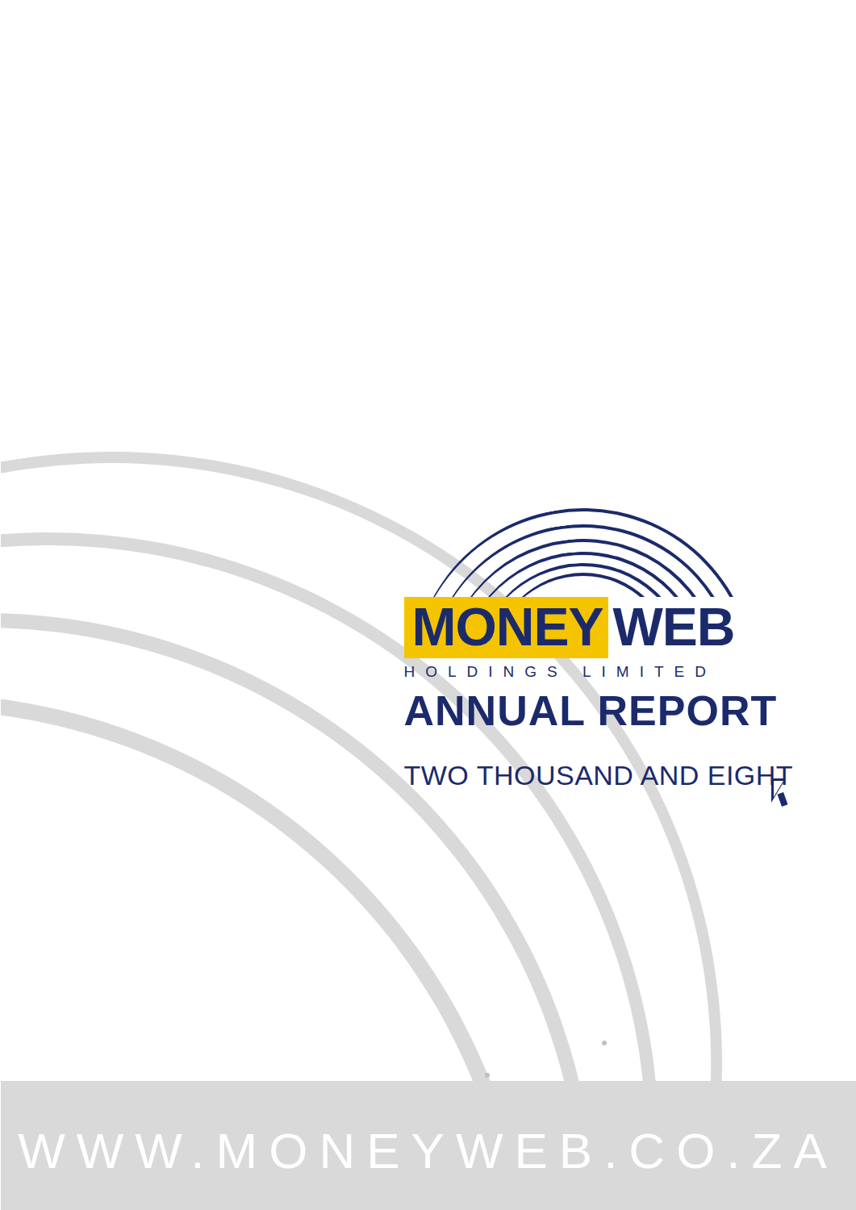MONEY WEB
HOLDINGS LIMITED
ANNUAL REPORT
TWO THOUSAND AND EIGHT
WWW.MONEYWEB.CO.ZA